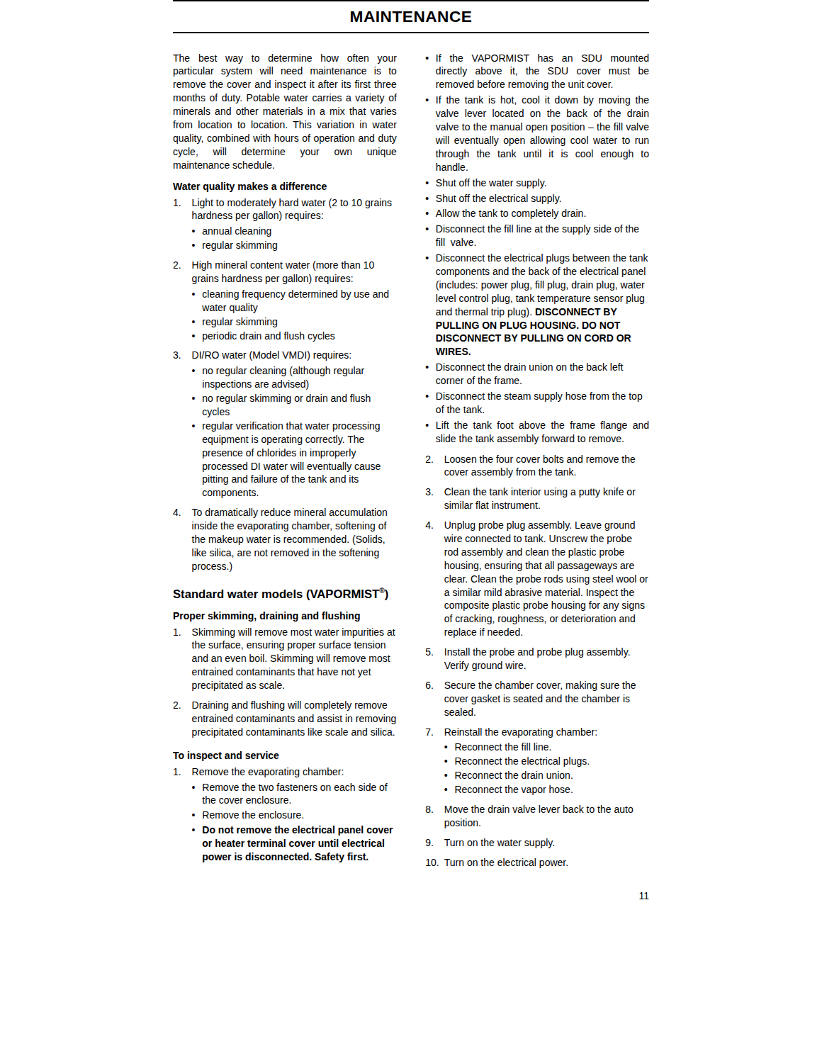MAINTENANCE
The best way to determine how often your particular system will need maintenance is to remove the cover and inspect it after its first three months of duty. Potable water carries a variety of minerals and other materials in a mix that varies from location to location. This variation in water quality, combined with hours of operation and duty cycle, will determine your own unique maintenance schedule.
Water quality makes a difference
1. Light to moderately hard water (2 to 10 grains hardness per gallon) requires:
annual cleaning
regular skimming
2. High mineral content water (more than 10 grains hardness per gallon) requires:
cleaning frequency determined by use and water quality
regular skimming
periodic drain and flush cycles
3. DI/RO water (Model VMDI) requires:
no regular cleaning (although regular inspections are advised)
no regular skimming or drain and flush cycles
regular verification that water processing equipment is operating correctly. The presence of chlorides in improperly processed DI water will eventually cause pitting and failure of the tank and its components.
4. To dramatically reduce mineral accumulation inside the evaporating chamber, softening of the makeup water is recommended. (Solids, like silica, are not removed in the softening process.)
Standard water models (VAPORMIST®)
Proper skimming, draining and flushing
1. Skimming will remove most water impurities at the surface, ensuring proper surface tension and an even boil. Skimming will remove most entrained contaminants that have not yet precipitated as scale.
2. Draining and flushing will completely remove entrained contaminants and assist in removing precipitated contaminants like scale and silica.
To inspect and service
1. Remove the evaporating chamber:
Remove the two fasteners on each side of the cover enclosure.
Remove the enclosure.
Do not remove the electrical panel cover or heater terminal cover until electrical power is disconnected. Safety first.
If the VAPORMIST has an SDU mounted directly above it, the SDU cover must be removed before removing the unit cover.
If the tank is hot, cool it down by moving the valve lever located on the back of the drain valve to the manual open position – the fill valve will eventually open allowing cool water to run through the tank until it is cool enough to handle.
Shut off the water supply.
Shut off the electrical supply.
Allow the tank to completely drain.
Disconnect the fill line at the supply side of the fill valve.
Disconnect the electrical plugs between the tank components and the back of the electrical panel (includes: power plug, fill plug, drain plug, water level control plug, tank temperature sensor plug and thermal trip plug). DISCONNECT BY PULLING ON PLUG HOUSING. DO NOT DISCONNECT BY PULLING ON CORD OR WIRES.
Disconnect the drain union on the back left corner of the frame.
Disconnect the steam supply hose from the top of the tank.
Lift the tank foot above the frame flange and slide the tank assembly forward to remove.
2. Loosen the four cover bolts and remove the cover assembly from the tank.
3. Clean the tank interior using a putty knife or similar flat instrument.
4. Unplug probe plug assembly. Leave ground wire connected to tank. Unscrew the probe rod assembly and clean the plastic probe housing, ensuring that all passageways are clear. Clean the probe rods using steel wool or a similar mild abrasive material. Inspect the composite plastic probe housing for any signs of cracking, roughness, or deterioration and replace if needed.
5. Install the probe and probe plug assembly. Verify ground wire.
6. Secure the chamber cover, making sure the cover gasket is seated and the chamber is sealed.
7. Reinstall the evaporating chamber:
Reconnect the fill line.
Reconnect the electrical plugs.
Reconnect the drain union.
Reconnect the vapor hose.
8. Move the drain valve lever back to the auto position.
9. Turn on the water supply.
10. Turn on the electrical power.
11